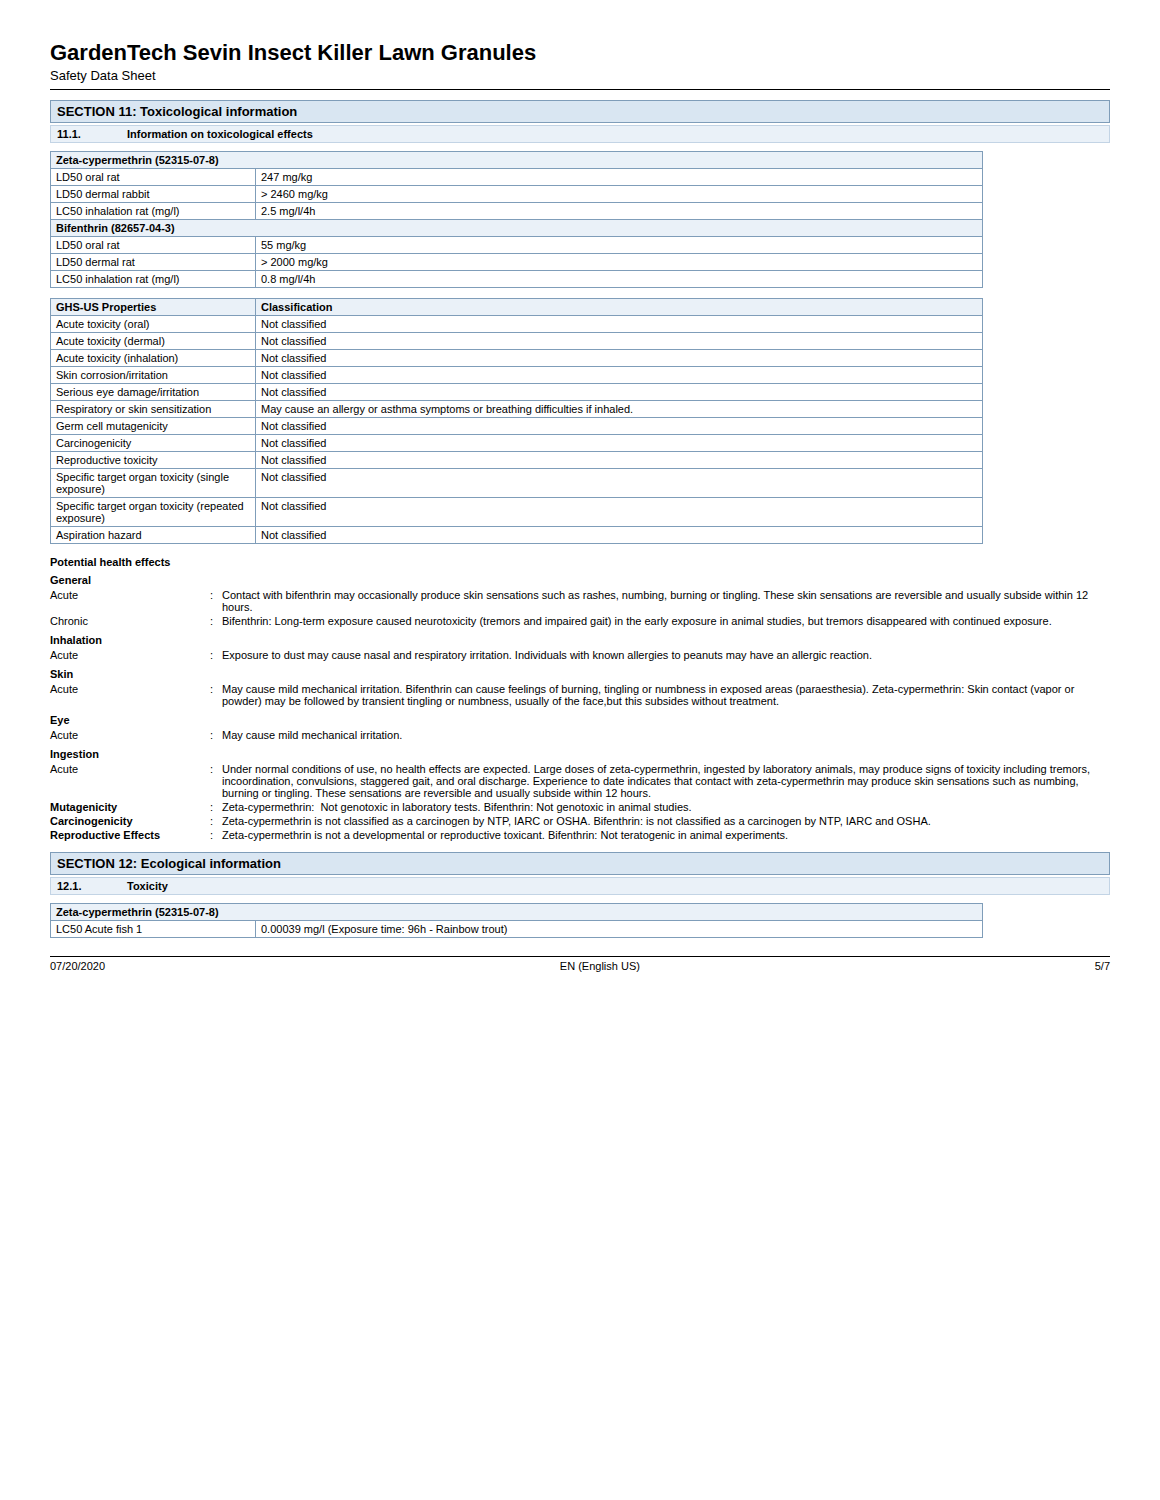GardenTech Sevin Insect Killer Lawn Granules
Safety Data Sheet
SECTION 11: Toxicological information
11.1. Information on toxicological effects
| Zeta-cypermethrin (52315-07-8) |
| LD50 oral rat | 247 mg/kg |
| LD50 dermal rabbit | > 2460 mg/kg |
| LC50 inhalation rat (mg/l) | 2.5 mg/l/4h |
| Bifenthrin (82657-04-3) |
| LD50 oral rat | 55 mg/kg |
| LD50 dermal rat | > 2000 mg/kg |
| LC50 inhalation rat (mg/l) | 0.8 mg/l/4h |
| GHS-US Properties | Classification |
| --- | --- |
| Acute toxicity (oral) | Not classified |
| Acute toxicity (dermal) | Not classified |
| Acute toxicity (inhalation) | Not classified |
| Skin corrosion/irritation | Not classified |
| Serious eye damage/irritation | Not classified |
| Respiratory or skin sensitization | May cause an allergy or asthma symptoms or breathing difficulties if inhaled. |
| Germ cell mutagenicity | Not classified |
| Carcinogenicity | Not classified |
| Reproductive toxicity | Not classified |
| Specific target organ toxicity (single exposure) | Not classified |
| Specific target organ toxicity (repeated exposure) | Not classified |
| Aspiration hazard | Not classified |
Potential health effects
General
| Acute | : | Contact with bifenthrin may occasionally produce skin sensations such as rashes, numbing, burning or tingling. These skin sensations are reversible and usually subside within 12 hours. |
| Chronic | : | Bifenthrin: Long-term exposure caused neurotoxicity (tremors and impaired gait) in the early exposure in animal studies, but tremors disappeared with continued exposure. |
Inhalation
| Acute | : | Exposure to dust may cause nasal and respiratory irritation. Individuals with known allergies to peanuts may have an allergic reaction. |
Skin
| Acute | : | May cause mild mechanical irritation. Bifenthrin can cause feelings of burning, tingling or numbness in exposed areas (paraesthesia). Zeta-cypermethrin: Skin contact (vapor or powder) may be followed by transient tingling or numbness, usually of the face,but this subsides without treatment. |
Eye
| Acute | : | May cause mild mechanical irritation. |
Ingestion
| Acute | : | Under normal conditions of use, no health effects are expected. Large doses of zeta-cypermethrin, ingested by laboratory animals, may produce signs of toxicity including tremors, incoordination, convulsions, staggered gait, and oral discharge. Experience to date indicates that contact with zeta-cypermethrin may produce skin sensations such as numbing, burning or tingling. These sensations are reversible and usually subside within 12 hours. |
| Mutagenicity | : | Zeta-cypermethrin: Not genotoxic in laboratory tests. Bifenthrin: Not genotoxic in animal studies. |
| Carcinogenicity | : | Zeta-cypermethrin is not classified as a carcinogen by NTP, IARC or OSHA. Bifenthrin: is not classified as a carcinogen by NTP, IARC and OSHA. |
| Reproductive Effects | : | Zeta-cypermethrin is not a developmental or reproductive toxicant. Bifenthrin: Not teratogenic in animal experiments. |
SECTION 12: Ecological information
12.1. Toxicity
| Zeta-cypermethrin (52315-07-8) |
| LC50 Acute fish 1 | 0.00039 mg/l (Exposure time: 96h - Rainbow trout) |
07/20/2020 EN (English US) 5/7